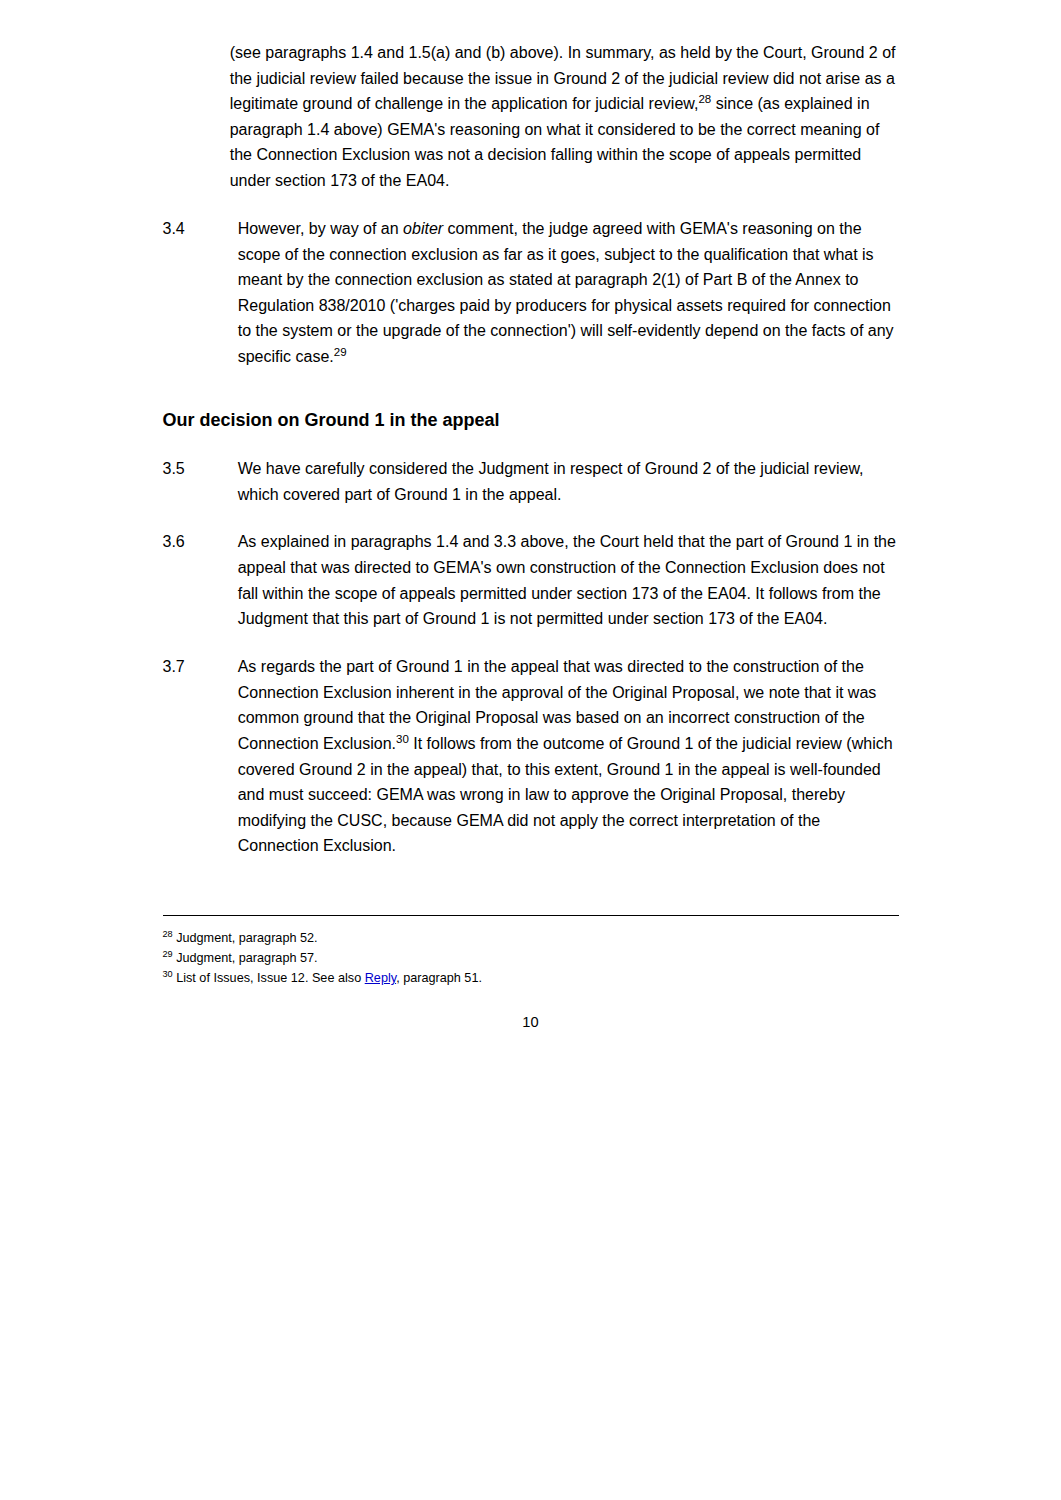(see paragraphs 1.4 and 1.5(a) and (b) above). In summary, as held by the Court, Ground 2 of the judicial review failed because the issue in Ground 2 of the judicial review did not arise as a legitimate ground of challenge in the application for judicial review,28 since (as explained in paragraph 1.4 above) GEMA's reasoning on what it considered to be the correct meaning of the Connection Exclusion was not a decision falling within the scope of appeals permitted under section 173 of the EA04.
3.4
However, by way of an obiter comment, the judge agreed with GEMA's reasoning on the scope of the connection exclusion as far as it goes, subject to the qualification that what is meant by the connection exclusion as stated at paragraph 2(1) of Part B of the Annex to Regulation 838/2010 ('charges paid by producers for physical assets required for connection to the system or the upgrade of the connection') will self-evidently depend on the facts of any specific case.29
Our decision on Ground 1 in the appeal
3.5
We have carefully considered the Judgment in respect of Ground 2 of the judicial review, which covered part of Ground 1 in the appeal.
3.6
As explained in paragraphs 1.4 and 3.3 above, the Court held that the part of Ground 1 in the appeal that was directed to GEMA's own construction of the Connection Exclusion does not fall within the scope of appeals permitted under section 173 of the EA04. It follows from the Judgment that this part of Ground 1 is not permitted under section 173 of the EA04.
3.7
As regards the part of Ground 1 in the appeal that was directed to the construction of the Connection Exclusion inherent in the approval of the Original Proposal, we note that it was common ground that the Original Proposal was based on an incorrect construction of the Connection Exclusion.30 It follows from the outcome of Ground 1 of the judicial review (which covered Ground 2 in the appeal) that, to this extent, Ground 1 in the appeal is well-founded and must succeed: GEMA was wrong in law to approve the Original Proposal, thereby modifying the CUSC, because GEMA did not apply the correct interpretation of the Connection Exclusion.
28 Judgment, paragraph 52.
29 Judgment, paragraph 57.
30 List of Issues, Issue 12. See also Reply, paragraph 51.
10